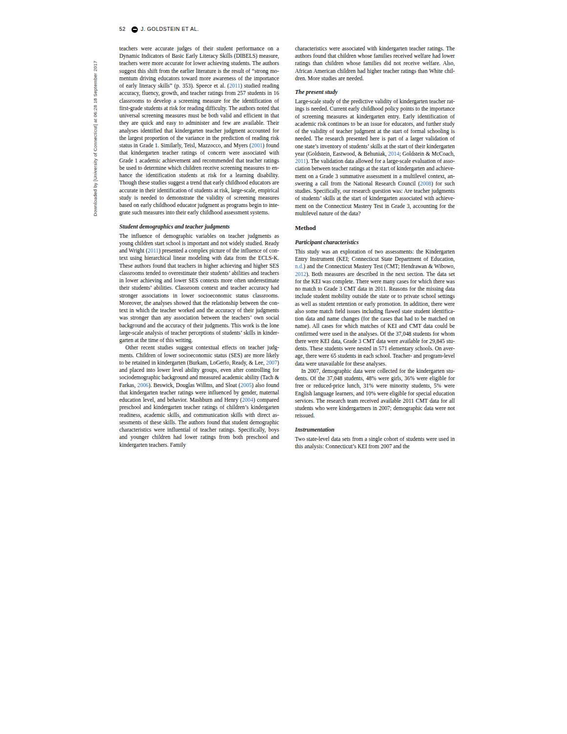Downloaded by [University of Connecticut] at 06:28 18 September 2017
52 J. GOLDSTEIN ET AL.
teachers were accurate judges of their student performance on a Dynamic Indicators of Basic Early Literacy Skills (DIBELS) measure, teachers were more accurate for lower achieving students. The authors suggest this shift from the earlier literature is the result of “strong momentum driving educators toward more awareness of the importance of early literacy skills” (p. 353). Speece et al. (2011) studied reading accuracy, fluency, growth, and teacher ratings from 257 students in 16 classrooms to develop a screening measure for the identification of first-grade students at risk for reading difficulty. The authors noted that universal screening measures must be both valid and efficient in that they are quick and easy to administer and few are available. Their analyses identified that kindergarten teacher judgment accounted for the largest proportion of the variance in the prediction of reading risk status in Grade 1. Similarly, Teisl, Mazzocco, and Myers (2001) found that kindergarten teacher ratings of concern were associated with Grade 1 academic achievement and recommended that teacher ratings be used to determine which children receive screening measures to enhance the identification students at risk for a learning disability. Though these studies suggest a trend that early childhood educators are accurate in their identification of students at risk, large-scale, empirical study is needed to demonstrate the validity of screening measures based on early childhood educator judgment as programs begin to integrate such measures into their early childhood assessment systems.
Student demographics and teacher judgments
The influence of demographic variables on teacher judgments as young children start school is important and not widely studied. Ready and Wright (2011) presented a complex picture of the influence of context using hierarchical linear modeling with data from the ECLS-K. These authors found that teachers in higher achieving and higher SES classrooms tended to overestimate their students’ abilities and teachers in lower achieving and lower SES contexts more often underestimate their students’ abilities. Classroom context and teacher accuracy had stronger associations in lower socioeconomic status classrooms. Moreover, the analyses showed that the relationship between the context in which the teacher worked and the accuracy of their judgments was stronger than any association between the teachers’ own social background and the accuracy of their judgments. This work is the lone large-scale analysis of teacher perceptions of students’ skills in kindergarten at the time of this writing.
Other recent studies suggest contextual effects on teacher judgments. Children of lower socioeconomic status (SES) are more likely to be retained in kindergarten (Burkam, LoGerfo, Ready, & Lee, 2007) and placed into lower level ability groups, even after controlling for sociodemographic background and measured academic ability (Tach & Farkas, 2006). Beswick, Douglas Willms, and Sloat (2005) also found that kindergarten teacher ratings were influenced by gender, maternal education level, and behavior. Mashburn and Henry (2004) compared preschool and kindergarten teacher ratings of children’s kindergarten readiness, academic skills, and communication skills with direct assessments of these skills. The authors found that student demographic characteristics were influential of teacher ratings. Specifically, boys and younger children had lower ratings from both preschool and kindergarten teachers. Family
characteristics were associated with kindergarten teacher ratings. The authors found that children whose families received welfare had lower ratings than children whose families did not receive welfare. Also, African American children had higher teacher ratings than White children. More studies are needed.
The present study
Large-scale study of the predictive validity of kindergarten teacher ratings is needed. Current early childhood policy points to the importance of screening measures at kindergarten entry. Early identification of academic risk continues to be an issue for educators, and further study of the validity of teacher judgment at the start of formal schooling is needed. The research presented here is part of a larger validation of one state’s inventory of students’ skills at the start of their kindergarten year (Goldstein, Eastwood, & Behuniak, 2014; Goldstein & McCoach, 2011). The validation data allowed for a large-scale evaluation of association between teacher ratings at the start of kindergarten and achievement on a Grade 3 summative assessment in a multilevel context, answering a call from the National Research Council (2008) for such studies. Specifically, our research question was: Are teacher judgments of students’ skills at the start of kindergarten associated with achievement on the Connecticut Mastery Test in Grade 3, accounting for the multilevel nature of the data?
Method
Participant characteristics
This study was an exploration of two assessments: the Kindergarten Entry Instrument (KEI; Connecticut State Department of Education, n.d.) and the Connecticut Mastery Test (CMT; Hendrawan & Wibowo, 2012). Both measures are described in the next section. The data set for the KEI was complete. There were many cases for which there was no match to Grade 3 CMT data in 2011. Reasons for the missing data include student mobility outside the state or to private school settings as well as student retention or early promotion. In addition, there were also some match field issues including flawed state student identification data and name changes (for the cases that had to be matched on name). All cases for which matches of KEI and CMT data could be confirmed were used in the analyses. Of the 37,048 students for whom there were KEI data, Grade 3 CMT data were available for 29,845 students. These students were nested in 571 elementary schools. On average, there were 65 students in each school. Teacher- and program-level data were unavailable for these analyses.
In 2007, demographic data were collected for the kindergarten students. Of the 37,048 students, 48% were girls, 36% were eligible for free or reduced-price lunch, 31% were minority students, 5% were English language learners, and 10% were eligible for special education services. The research team received available 2011 CMT data for all students who were kindergartners in 2007; demographic data were not reissued.
Instrumentation
Two state-level data sets from a single cohort of students were used in this analysis: Connecticut’s KEI from 2007 and the